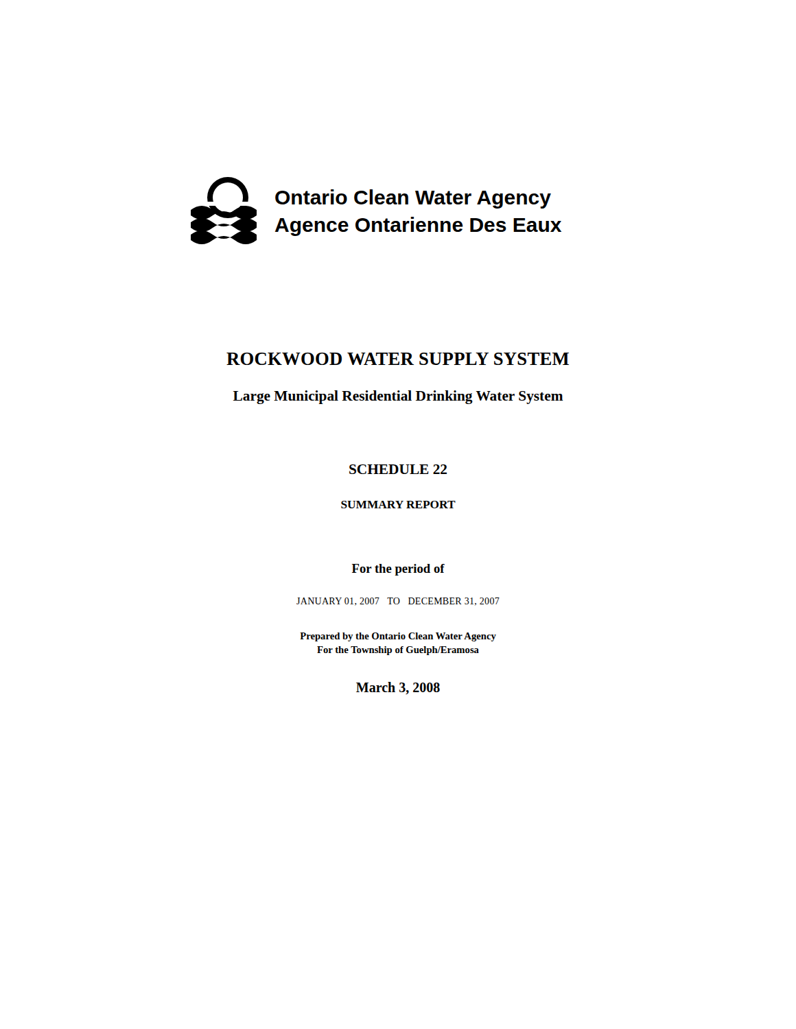Ontario Clean Water Agency Agence Ontarienne Des Eaux
ROCKWOOD WATER SUPPLY SYSTEM
Large Municipal Residential Drinking Water System
SCHEDULE 22
SUMMARY REPORT
For the period of
JANUARY 01, 2007 TO DECEMBER 31, 2007
Prepared by the Ontario Clean Water Agency
For the Township of Guelph/Eramosa
March 3, 2008